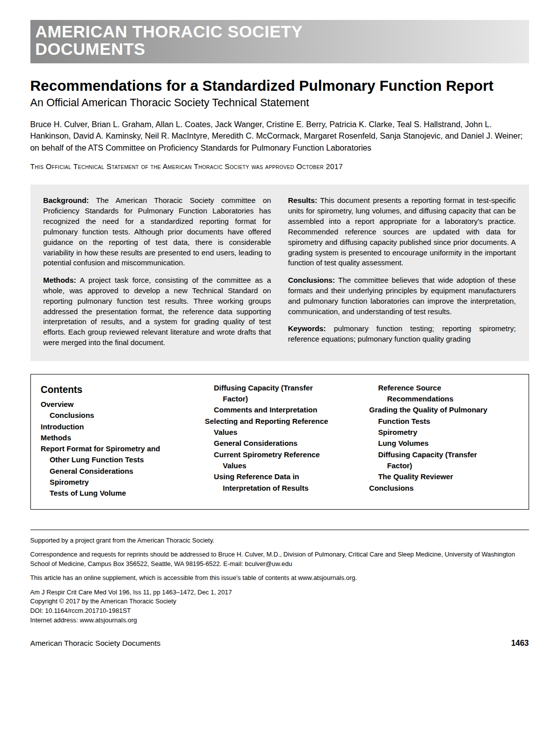AMERICAN THORACIC SOCIETY
DOCUMENTS
Recommendations for a Standardized Pulmonary Function Report
An Official American Thoracic Society Technical Statement
Bruce H. Culver, Brian L. Graham, Allan L. Coates, Jack Wanger, Cristine E. Berry, Patricia K. Clarke, Teal S. Hallstrand, John L. Hankinson, David A. Kaminsky, Neil R. MacIntyre, Meredith C. McCormack, Margaret Rosenfeld, Sanja Stanojevic, and Daniel J. Weiner; on behalf of the ATS Committee on Proficiency Standards for Pulmonary Function Laboratories
This Official Technical Statement of the American Thoracic Society was approved October 2017
Background: The American Thoracic Society committee on Proficiency Standards for Pulmonary Function Laboratories has recognized the need for a standardized reporting format for pulmonary function tests. Although prior documents have offered guidance on the reporting of test data, there is considerable variability in how these results are presented to end users, leading to potential confusion and miscommunication.
Methods: A project task force, consisting of the committee as a whole, was approved to develop a new Technical Standard on reporting pulmonary function test results. Three working groups addressed the presentation format, the reference data supporting interpretation of results, and a system for grading quality of test efforts. Each group reviewed relevant literature and wrote drafts that were merged into the final document.
Results: This document presents a reporting format in test-specific units for spirometry, lung volumes, and diffusing capacity that can be assembled into a report appropriate for a laboratory's practice. Recommended reference sources are updated with data for spirometry and diffusing capacity published since prior documents. A grading system is presented to encourage uniformity in the important function of test quality assessment.
Conclusions: The committee believes that wide adoption of these formats and their underlying principles by equipment manufacturers and pulmonary function laboratories can improve the interpretation, communication, and understanding of test results.
Keywords: pulmonary function testing; reporting spirometry; reference equations; pulmonary function quality grading
Contents
Overview
Conclusions
Introduction
Methods
Report Format for Spirometry and
Other Lung Function Tests
General Considerations
Spirometry
Tests of Lung Volume
Diffusing Capacity (Transfer
Factor)
Comments and Interpretation
Selecting and Reporting Reference
Values
General Considerations
Current Spirometry Reference
Values
Using Reference Data in
Interpretation of Results
Reference Source
Recommendations
Grading the Quality of Pulmonary
Function Tests
Spirometry
Lung Volumes
Diffusing Capacity (Transfer
Factor)
The Quality Reviewer
Conclusions
Supported by a project grant from the American Thoracic Society.
Correspondence and requests for reprints should be addressed to Bruce H. Culver, M.D., Division of Pulmonary, Critical Care and Sleep Medicine, University of Washington School of Medicine, Campus Box 356522, Seattle, WA 98195-6522. E-mail: bculver@uw.edu
This article has an online supplement, which is accessible from this issue's table of contents at www.atsjournals.org.
Am J Respir Crit Care Med Vol 196, Iss 11, pp 1463–1472, Dec 1, 2017
Copyright © 2017 by the American Thoracic Society
DOI: 10.1164/rccm.201710-1981ST
Internet address: www.atsjournals.org
American Thoracic Society Documents 1463